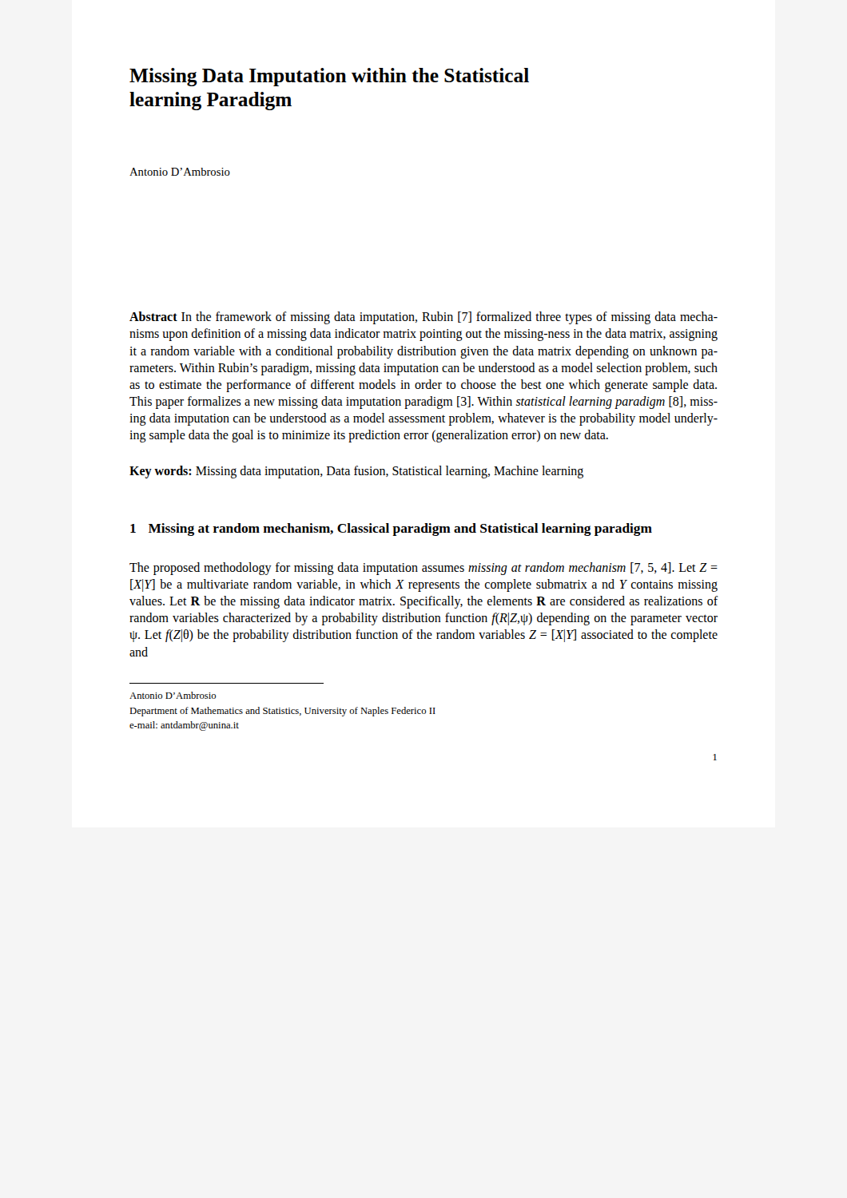Missing Data Imputation within the Statistical
learning Paradigm
Antonio D’Ambrosio
Abstract In the framework of missing data imputation, Rubin [7] formalized three types of missing data mechanisms upon definition of a missing data indicator matrix pointing out the missing-ness in the data matrix, assigning it a random variable with a conditional probability distribution given the data matrix depending on unknown parameters. Within Rubin’s paradigm, missing data imputation can be understood as a model selection problem, such as to estimate the performance of different models in order to choose the best one which generate sample data. This paper formalizes a new missing data imputation paradigm [3]. Within statistical learning paradigm [8], missing data imputation can be understood as a model assessment problem, whatever is the probability model underlying sample data the goal is to minimize its prediction error (generalization error) on new data.
Key words: Missing data imputation, Data fusion, Statistical learning, Machine learning
1 Missing at random mechanism, Classical paradigm and Statistical learning paradigm
The proposed methodology for missing data imputation assumes missing at random mechanism [7, 5, 4]. Let Z = [X|Y] be a multivariate random variable, in which X represents the complete submatrix a nd Y contains missing values. Let R be the missing data indicator matrix. Specifically, the elements R are considered as realizations of random variables characterized by a probability distribution function f(R|Z,ψ) depending on the parameter vector ψ. Let f(Z|θ) be the probability distribution function of the random variables Z = [X|Y] associated to the complete and
Antonio D’Ambrosio
Department of Mathematics and Statistics, University of Naples Federico II
e-mail: antdambr@unina.it
1